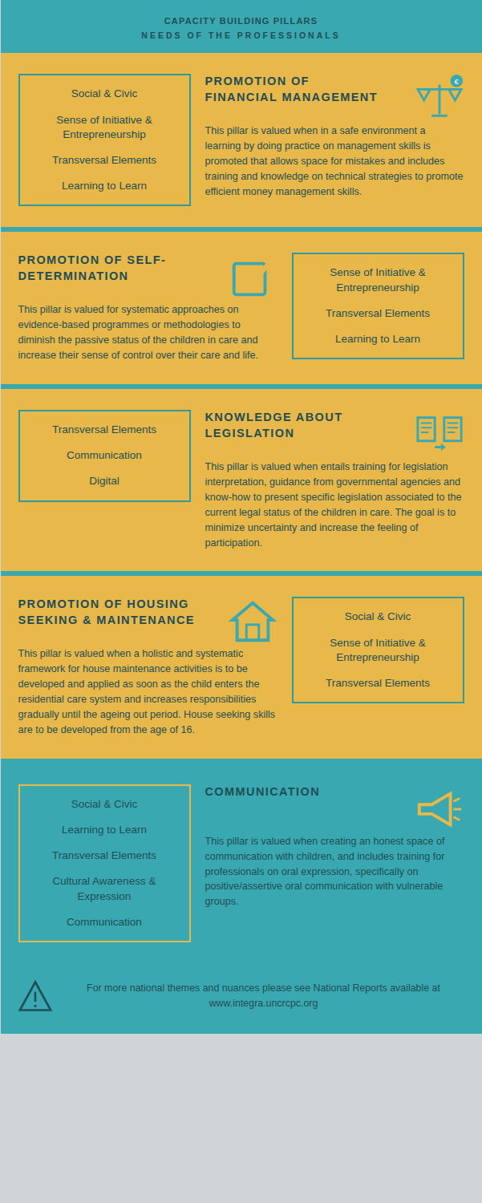Capacity Building Pillars Needs of the Professionals
Social & Civic
Sense of Initiative &
Entrepreneurship
Transversal Elements
Learning to Learn
Promotion of
Financial Management
€
This pillar is valued when in a safe environment a learning by doing practice on management skills is promoted that allows space for mistakes and includes training and knowledge on technical strategies to promote efficient money management skills.
Sense of Initiative &
Entrepreneurship
Transversal Elements
Learning to Learn
Promotion of Self-
Determination
This pillar is valued for systematic approaches on evidence-based programmes or methodologies to diminish the passive status of the children in care and increase their sense of control over their care and life.
Transversal Elements
Communication
Digital
Knowledge about
Legislation
This pillar is valued when entails training for legislation interpretation, guidance from governmental agencies and know-how to present specific legislation associated to the current legal status of the children in care. The goal is to minimize uncertainty and increase the feeling of participation.
Social & Civic
Sense of Initiative &
Entrepreneurship
Transversal Elements
Promotion of Housing
Seeking & Maintenance
This pillar is valued when a holistic and systematic framework for house maintenance activities is to be developed and applied as soon as the child enters the residential care system and increases responsibilities gradually until the ageing out period. House seeking skills are to be developed from the age of 16.
Social & Civic
Learning to Learn
Transversal Elements
Cultural Awareness &
Expression
Communication
Communication
This pillar is valued when creating an honest space of communication with children, and includes training for professionals on oral expression, specifically on positive/assertive oral communication with vulnerable groups.
For more national themes and nuances please see National Reports available at www.integra.uncrcpc.org